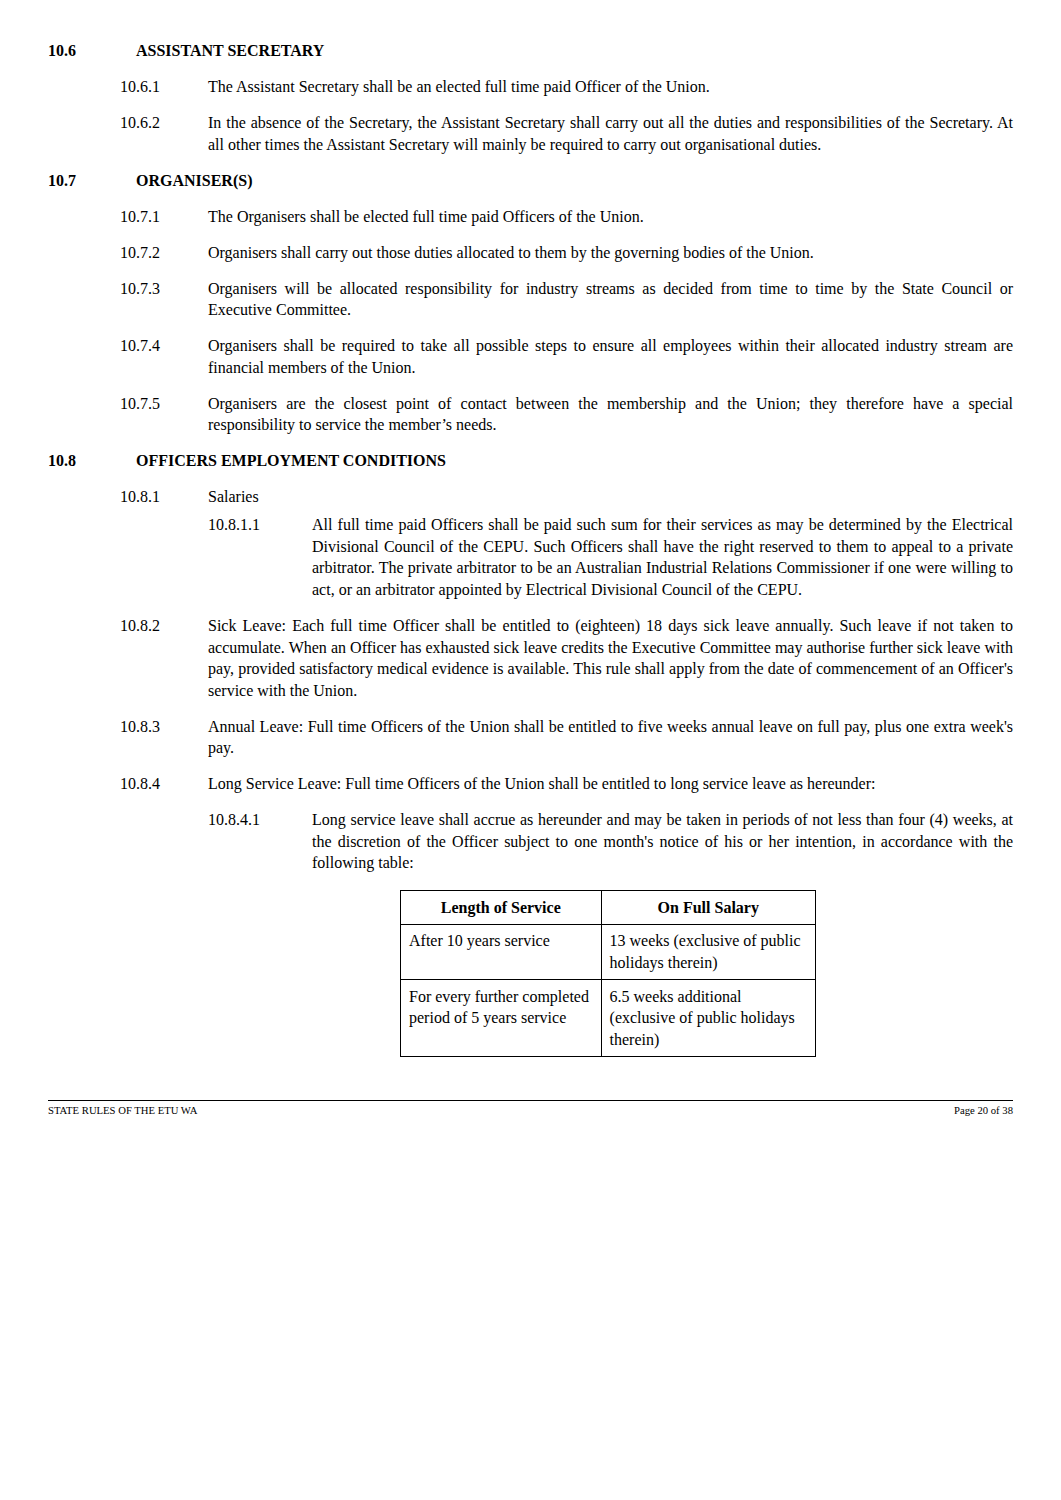10.6
ASSISTANT SECRETARY
10.6.1
The Assistant Secretary shall be an elected full time paid Officer of the Union.
10.6.2
In the absence of the Secretary, the Assistant Secretary shall carry out all the duties and responsibilities of the Secretary. At all other times the Assistant Secretary will mainly be required to carry out organisational duties.
10.7
ORGANISER(S)
10.7.1
The Organisers shall be elected full time paid Officers of the Union.
10.7.2
Organisers shall carry out those duties allocated to them by the governing bodies of the Union.
10.7.3
Organisers will be allocated responsibility for industry streams as decided from time to time by the State Council or Executive Committee.
10.7.4
Organisers shall be required to take all possible steps to ensure all employees within their allocated industry stream are financial members of the Union.
10.7.5
Organisers are the closest point of contact between the membership and the Union; they therefore have a special responsibility to service the member’s needs.
10.8
OFFICERS EMPLOYMENT CONDITIONS
10.8.1
Salaries
10.8.1.1
All full time paid Officers shall be paid such sum for their services as may be determined by the Electrical Divisional Council of the CEPU. Such Officers shall have the right reserved to them to appeal to a private arbitrator. The private arbitrator to be an Australian Industrial Relations Commissioner if one were willing to act, or an arbitrator appointed by Electrical Divisional Council of the CEPU.
10.8.2
Sick Leave: Each full time Officer shall be entitled to (eighteen) 18 days sick leave annually. Such leave if not taken to accumulate. When an Officer has exhausted sick leave credits the Executive Committee may authorise further sick leave with pay, provided satisfactory medical evidence is available. This rule shall apply from the date of commencement of an Officer's service with the Union.
10.8.3
Annual Leave: Full time Officers of the Union shall be entitled to five weeks annual leave on full pay, plus one extra week's pay.
10.8.4
Long Service Leave: Full time Officers of the Union shall be entitled to long service leave as hereunder:
10.8.4.1
Long service leave shall accrue as hereunder and may be taken in periods of not less than four (4) weeks, at the discretion of the Officer subject to one month's notice of his or her intention, in accordance with the following table:
| Length of Service | On Full Salary |
| --- | --- |
| After 10 years service | 13 weeks (exclusive of public holidays therein) |
| For every further completed period of 5 years service | 6.5 weeks additional (exclusive of public holidays therein) |
STATE RULES OF THE ETU WA Page 20 of 38